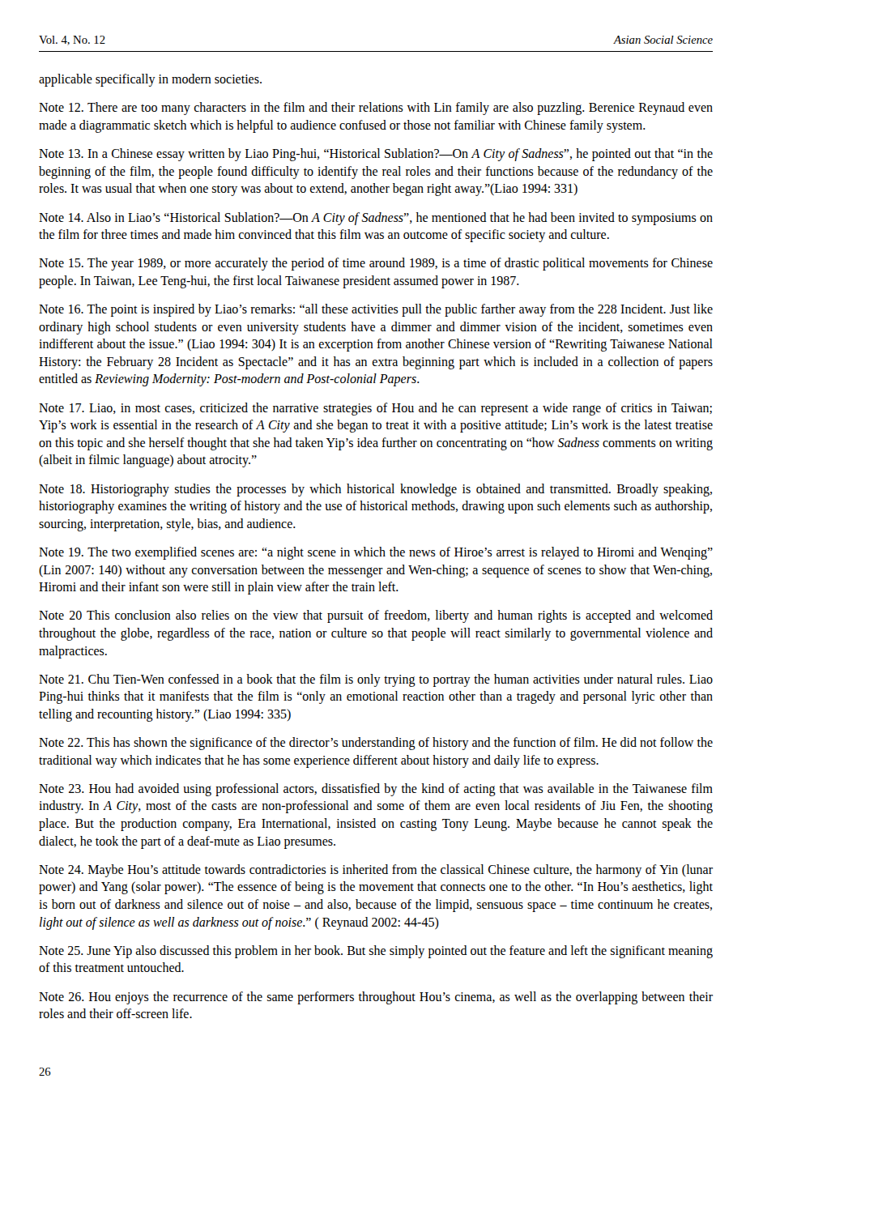Vol. 4, No. 12 Asian Social Science
applicable specifically in modern societies.
Note 12. There are too many characters in the film and their relations with Lin family are also puzzling. Berenice Reynaud even made a diagrammatic sketch which is helpful to audience confused or those not familiar with Chinese family system.
Note 13. In a Chinese essay written by Liao Ping-hui, “Historical Sublation?—On A City of Sadness”, he pointed out that “in the beginning of the film, the people found difficulty to identify the real roles and their functions because of the redundancy of the roles. It was usual that when one story was about to extend, another began right away.”(Liao 1994: 331)
Note 14. Also in Liao’s “Historical Sublation?—On A City of Sadness”, he mentioned that he had been invited to symposiums on the film for three times and made him convinced that this film was an outcome of specific society and culture.
Note 15. The year 1989, or more accurately the period of time around 1989, is a time of drastic political movements for Chinese people. In Taiwan, Lee Teng-hui, the first local Taiwanese president assumed power in 1987.
Note 16. The point is inspired by Liao’s remarks: “all these activities pull the public farther away from the 228 Incident. Just like ordinary high school students or even university students have a dimmer and dimmer vision of the incident, sometimes even indifferent about the issue.” (Liao 1994: 304) It is an excerption from another Chinese version of “Rewriting Taiwanese National History: the February 28 Incident as Spectacle” and it has an extra beginning part which is included in a collection of papers entitled as Reviewing Modernity: Post-modern and Post-colonial Papers.
Note 17. Liao, in most cases, criticized the narrative strategies of Hou and he can represent a wide range of critics in Taiwan; Yip’s work is essential in the research of A City and she began to treat it with a positive attitude; Lin’s work is the latest treatise on this topic and she herself thought that she had taken Yip’s idea further on concentrating on “how Sadness comments on writing (albeit in filmic language) about atrocity.”
Note 18. Historiography studies the processes by which historical knowledge is obtained and transmitted. Broadly speaking, historiography examines the writing of history and the use of historical methods, drawing upon such elements such as authorship, sourcing, interpretation, style, bias, and audience.
Note 19. The two exemplified scenes are: “a night scene in which the news of Hiroe’s arrest is relayed to Hiromi and Wenqing” (Lin 2007: 140) without any conversation between the messenger and Wen-ching; a sequence of scenes to show that Wen-ching, Hiromi and their infant son were still in plain view after the train left.
Note 20 This conclusion also relies on the view that pursuit of freedom, liberty and human rights is accepted and welcomed throughout the globe, regardless of the race, nation or culture so that people will react similarly to governmental violence and malpractices.
Note 21. Chu Tien-Wen confessed in a book that the film is only trying to portray the human activities under natural rules. Liao Ping-hui thinks that it manifests that the film is “only an emotional reaction other than a tragedy and personal lyric other than telling and recounting history.” (Liao 1994: 335)
Note 22. This has shown the significance of the director’s understanding of history and the function of film. He did not follow the traditional way which indicates that he has some experience different about history and daily life to express.
Note 23. Hou had avoided using professional actors, dissatisfied by the kind of acting that was available in the Taiwanese film industry. In A City, most of the casts are non-professional and some of them are even local residents of Jiu Fen, the shooting place. But the production company, Era International, insisted on casting Tony Leung. Maybe because he cannot speak the dialect, he took the part of a deaf-mute as Liao presumes.
Note 24. Maybe Hou’s attitude towards contradictories is inherited from the classical Chinese culture, the harmony of Yin (lunar power) and Yang (solar power). “The essence of being is the movement that connects one to the other. “In Hou’s aesthetics, light is born out of darkness and silence out of noise – and also, because of the limpid, sensuous space – time continuum he creates, light out of silence as well as darkness out of noise.” ( Reynaud 2002: 44-45)
Note 25. June Yip also discussed this problem in her book. But she simply pointed out the feature and left the significant meaning of this treatment untouched.
Note 26. Hou enjoys the recurrence of the same performers throughout Hou’s cinema, as well as the overlapping between their roles and their off-screen life.
26